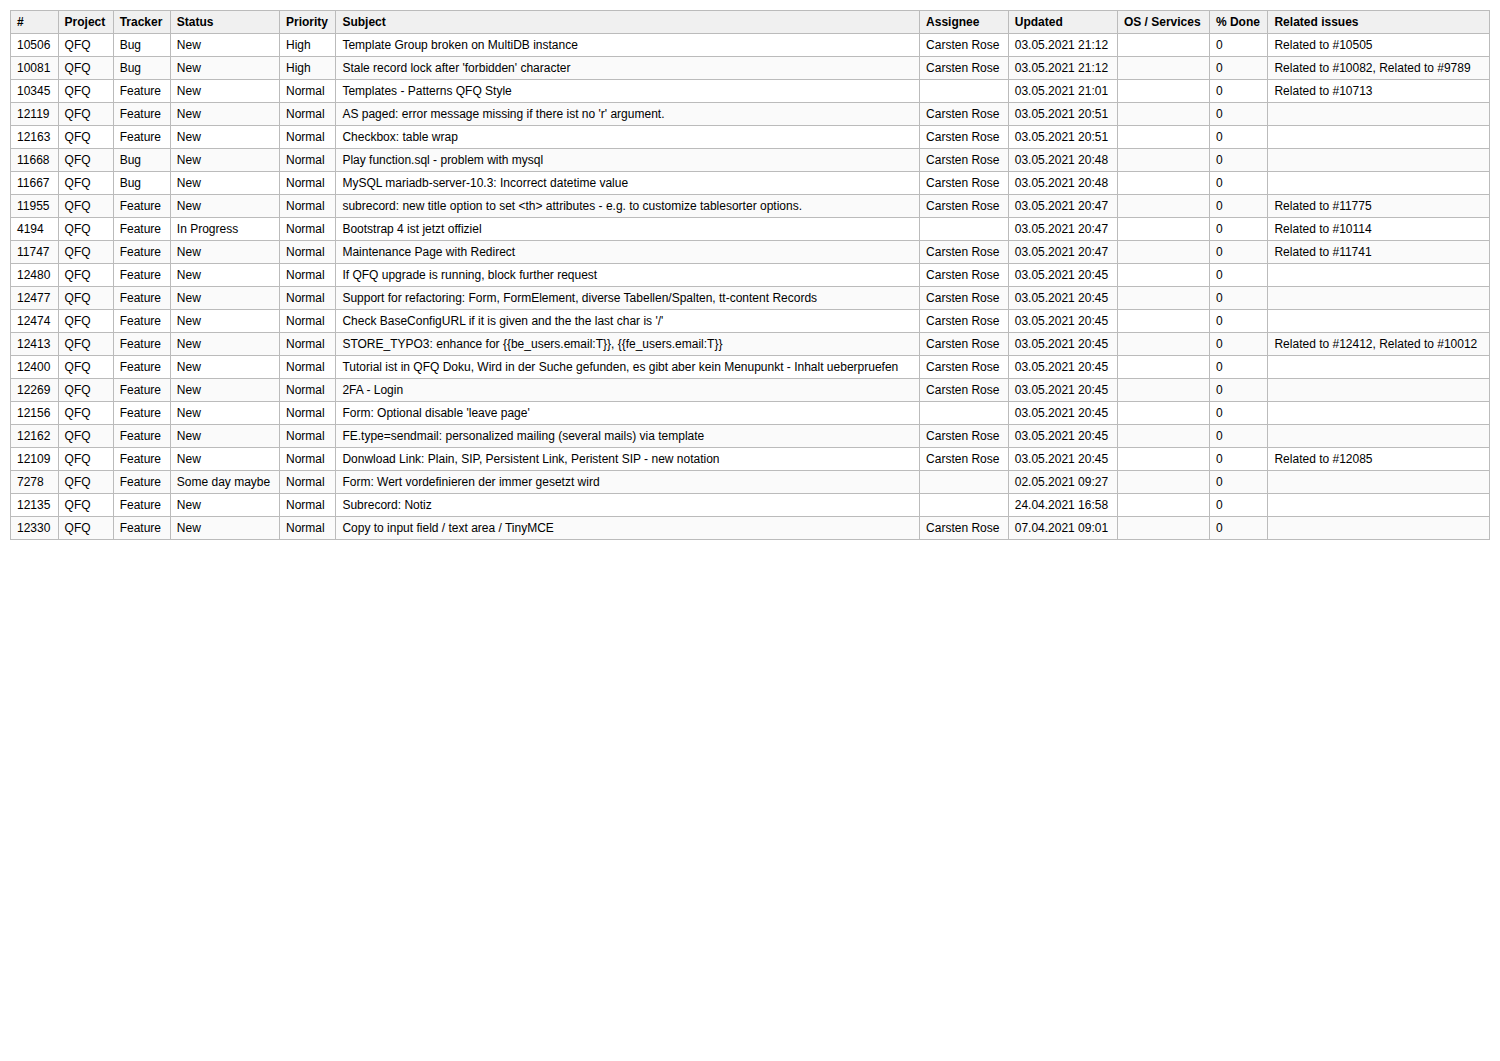| # | Project | Tracker | Status | Priority | Subject | Assignee | Updated | OS / Services | % Done | Related issues |
| --- | --- | --- | --- | --- | --- | --- | --- | --- | --- | --- |
| 10506 | QFQ | Bug | New | High | Template Group broken on MultiDB instance | Carsten Rose | 03.05.2021 21:12 | | 0 | Related to #10505 |
| 10081 | QFQ | Bug | New | High | Stale record lock after 'forbidden' character | Carsten Rose | 03.05.2021 21:12 | | 0 | Related to #10082, Related to #9789 |
| 10345 | QFQ | Feature | New | Normal | Templates - Patterns QFQ Style | | 03.05.2021 21:01 | | 0 | Related to #10713 |
| 12119 | QFQ | Feature | New | Normal | AS paged: error message missing if there ist no 'r' argument. | Carsten Rose | 03.05.2021 20:51 | | 0 | |
| 12163 | QFQ | Feature | New | Normal | Checkbox: table wrap | Carsten Rose | 03.05.2021 20:51 | | 0 | |
| 11668 | QFQ | Bug | New | Normal | Play function.sql - problem with mysql | Carsten Rose | 03.05.2021 20:48 | | 0 | |
| 11667 | QFQ | Bug | New | Normal | MySQL mariadb-server-10.3: Incorrect datetime value | Carsten Rose | 03.05.2021 20:48 | | 0 | |
| 11955 | QFQ | Feature | New | Normal | subrecord: new title option to set <th> attributes - e.g. to customize tablesorter options. | Carsten Rose | 03.05.2021 20:47 | | 0 | Related to #11775 |
| 4194 | QFQ | Feature | In Progress | Normal | Bootstrap 4 ist jetzt offiziel | | 03.05.2021 20:47 | | 0 | Related to #10114 |
| 11747 | QFQ | Feature | New | Normal | Maintenance Page with Redirect | Carsten Rose | 03.05.2021 20:47 | | 0 | Related to #11741 |
| 12480 | QFQ | Feature | New | Normal | If QFQ upgrade is running, block further request | Carsten Rose | 03.05.2021 20:45 | | 0 | |
| 12477 | QFQ | Feature | New | Normal | Support for refactoring: Form, FormElement, diverse Tabellen/Spalten, tt-content Records | Carsten Rose | 03.05.2021 20:45 | | 0 | |
| 12474 | QFQ | Feature | New | Normal | Check BaseConfigURL if it is given and the the last char is '/' | Carsten Rose | 03.05.2021 20:45 | | 0 | |
| 12413 | QFQ | Feature | New | Normal | STORE_TYPO3: enhance for {{be_users.email:T}}, {{fe_users.email:T}} | Carsten Rose | 03.05.2021 20:45 | | 0 | Related to #12412, Related to #10012 |
| 12400 | QFQ | Feature | New | Normal | Tutorial ist in QFQ Doku, Wird in der Suche gefunden, es gibt aber kein Menupunkt - Inhalt ueberpruefen | Carsten Rose | 03.05.2021 20:45 | | 0 | |
| 12269 | QFQ | Feature | New | Normal | 2FA - Login | Carsten Rose | 03.05.2021 20:45 | | 0 | |
| 12156 | QFQ | Feature | New | Normal | Form: Optional disable 'leave page' | | 03.05.2021 20:45 | | 0 | |
| 12162 | QFQ | Feature | New | Normal | FE.type=sendmail: personalized mailing (several mails) via template | Carsten Rose | 03.05.2021 20:45 | | 0 | |
| 12109 | QFQ | Feature | New | Normal | Donwload Link: Plain, SIP, Persistent Link, Peristent SIP - new notation | Carsten Rose | 03.05.2021 20:45 | | 0 | Related to #12085 |
| 7278 | QFQ | Feature | Some day maybe | Normal | Form: Wert vordefinieren der immer gesetzt wird | | 02.05.2021 09:27 | | 0 | |
| 12135 | QFQ | Feature | New | Normal | Subrecord: Notiz | | 24.04.2021 16:58 | | 0 | |
| 12330 | QFQ | Feature | New | Normal | Copy to input field / text area / TinyMCE | Carsten Rose | 07.04.2021 09:01 | | 0 | |